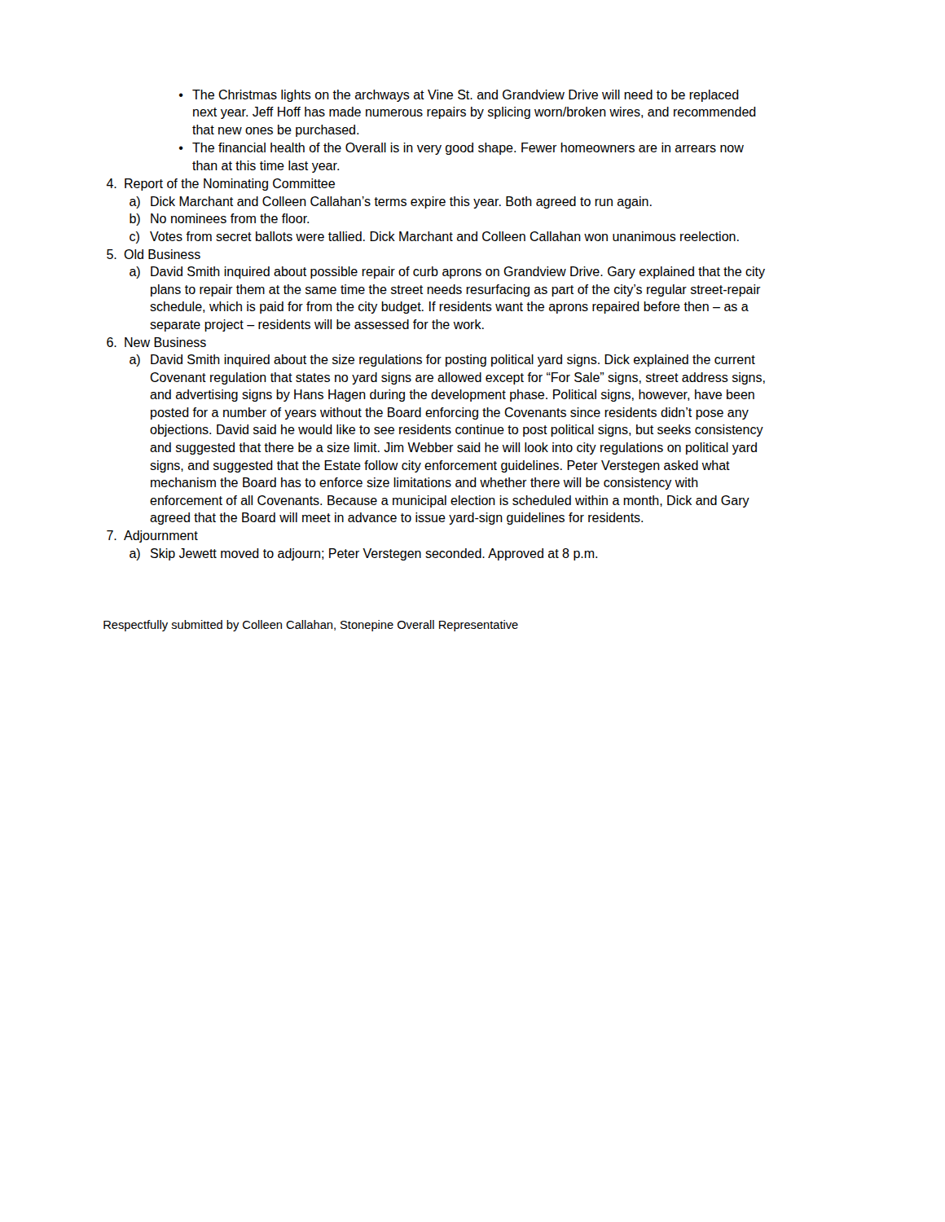The Christmas lights on the archways at Vine St. and Grandview Drive will need to be replaced next year. Jeff Hoff has made numerous repairs by splicing worn/broken wires, and recommended that new ones be purchased.
The financial health of the Overall is in very good shape. Fewer homeowners are in arrears now than at this time last year.
4. Report of the Nominating Committee
a) Dick Marchant and Colleen Callahan’s terms expire this year. Both agreed to run again.
b) No nominees from the floor.
c) Votes from secret ballots were tallied. Dick Marchant and Colleen Callahan won unanimous reelection.
5. Old Business
a) David Smith inquired about possible repair of curb aprons on Grandview Drive. Gary explained that the city plans to repair them at the same time the street needs resurfacing as part of the city’s regular street-repair schedule, which is paid for from the city budget. If residents want the aprons repaired before then – as a separate project – residents will be assessed for the work.
6. New Business
a) David Smith inquired about the size regulations for posting political yard signs. Dick explained the current Covenant regulation that states no yard signs are allowed except for “For Sale” signs, street address signs, and advertising signs by Hans Hagen during the development phase. Political signs, however, have been posted for a number of years without the Board enforcing the Covenants since residents didn’t pose any objections. David said he would like to see residents continue to post political signs, but seeks consistency and suggested that there be a size limit. Jim Webber said he will look into city regulations on political yard signs, and suggested that the Estate follow city enforcement guidelines. Peter Verstegen asked what mechanism the Board has to enforce size limitations and whether there will be consistency with enforcement of all Covenants. Because a municipal election is scheduled within a month, Dick and Gary agreed that the Board will meet in advance to issue yard-sign guidelines for residents.
7. Adjournment
a) Skip Jewett moved to adjourn; Peter Verstegen seconded. Approved at 8 p.m.
Respectfully submitted by Colleen Callahan, Stonepine Overall Representative